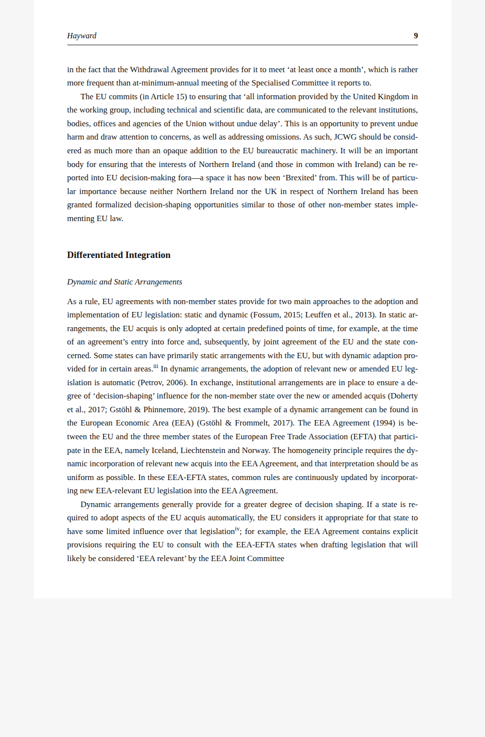Hayward 9
in the fact that the Withdrawal Agreement provides for it to meet ‘at least once a month’, which is rather more frequent than at-minimum-annual meeting of the Specialised Committee it reports to.
The EU commits (in Article 15) to ensuring that ‘all information provided by the United Kingdom in the working group, including technical and scientific data, are communicated to the relevant institutions, bodies, offices and agencies of the Union without undue delay’. This is an opportunity to prevent undue harm and draw attention to concerns, as well as addressing omissions. As such, JCWG should be considered as much more than an opaque addition to the EU bureaucratic machinery. It will be an important body for ensuring that the interests of Northern Ireland (and those in common with Ireland) can be reported into EU decision-making fora—a space it has now been ‘Brexited’ from. This will be of particular importance because neither Northern Ireland nor the UK in respect of Northern Ireland has been granted formalized decision-shaping opportunities similar to those of other non-member states implementing EU law.
Differentiated Integration
Dynamic and Static Arrangements
As a rule, EU agreements with non-member states provide for two main approaches to the adoption and implementation of EU legislation: static and dynamic (Fossum, 2015; Leuffen et al., 2013). In static arrangements, the EU acquis is only adopted at certain predefined points of time, for example, at the time of an agreement’s entry into force and, subsequently, by joint agreement of the EU and the state concerned. Some states can have primarily static arrangements with the EU, but with dynamic adaption provided for in certain areas.iii In dynamic arrangements, the adoption of relevant new or amended EU legislation is automatic (Petrov, 2006). In exchange, institutional arrangements are in place to ensure a degree of ‘decision-shaping’ influence for the non-member state over the new or amended acquis (Doherty et al., 2017; Gstöhl & Phinnemore, 2019). The best example of a dynamic arrangement can be found in the European Economic Area (EEA) (Gstöhl & Frommelt, 2017). The EEA Agreement (1994) is between the EU and the three member states of the European Free Trade Association (EFTA) that participate in the EEA, namely Iceland, Liechtenstein and Norway. The homogeneity principle requires the dynamic incorporation of relevant new acquis into the EEA Agreement, and that interpretation should be as uniform as possible. In these EEA-EFTA states, common rules are continuously updated by incorporating new EEA-relevant EU legislation into the EEA Agreement.
Dynamic arrangements generally provide for a greater degree of decision shaping. If a state is required to adopt aspects of the EU acquis automatically, the EU considers it appropriate for that state to have some limited influence over that legislationiv; for example, the EEA Agreement contains explicit provisions requiring the EU to consult with the EEA-EFTA states when drafting legislation that will likely be considered ‘EEA relevant’ by the EEA Joint Committee